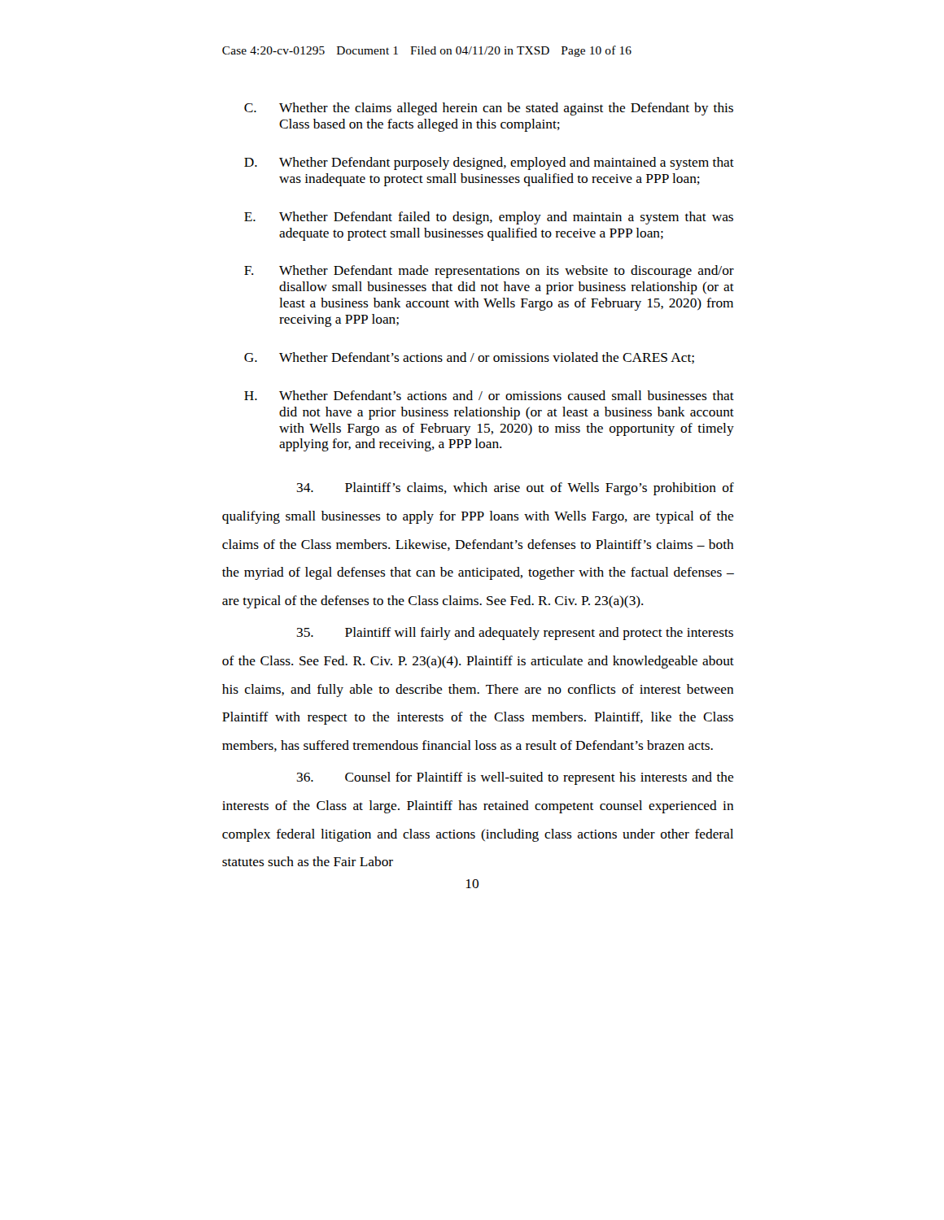Case 4:20-cv-01295 Document 1 Filed on 04/11/20 in TXSD Page 10 of 16
C. Whether the claims alleged herein can be stated against the Defendant by this Class based on the facts alleged in this complaint;
D. Whether Defendant purposely designed, employed and maintained a system that was inadequate to protect small businesses qualified to receive a PPP loan;
E. Whether Defendant failed to design, employ and maintain a system that was adequate to protect small businesses qualified to receive a PPP loan;
F. Whether Defendant made representations on its website to discourage and/or disallow small businesses that did not have a prior business relationship (or at least a business bank account with Wells Fargo as of February 15, 2020) from receiving a PPP loan;
G. Whether Defendant’s actions and / or omissions violated the CARES Act;
H. Whether Defendant’s actions and / or omissions caused small businesses that did not have a prior business relationship (or at least a business bank account with Wells Fargo as of February 15, 2020) to miss the opportunity of timely applying for, and receiving, a PPP loan.
34. Plaintiff’s claims, which arise out of Wells Fargo’s prohibition of qualifying small businesses to apply for PPP loans with Wells Fargo, are typical of the claims of the Class members. Likewise, Defendant’s defenses to Plaintiff’s claims – both the myriad of legal defenses that can be anticipated, together with the factual defenses – are typical of the defenses to the Class claims. See Fed. R. Civ. P. 23(a)(3).
35. Plaintiff will fairly and adequately represent and protect the interests of the Class. See Fed. R. Civ. P. 23(a)(4). Plaintiff is articulate and knowledgeable about his claims, and fully able to describe them. There are no conflicts of interest between Plaintiff with respect to the interests of the Class members. Plaintiff, like the Class members, has suffered tremendous financial loss as a result of Defendant’s brazen acts.
36. Counsel for Plaintiff is well-suited to represent his interests and the interests of the Class at large. Plaintiff has retained competent counsel experienced in complex federal litigation and class actions (including class actions under other federal statutes such as the Fair Labor
10